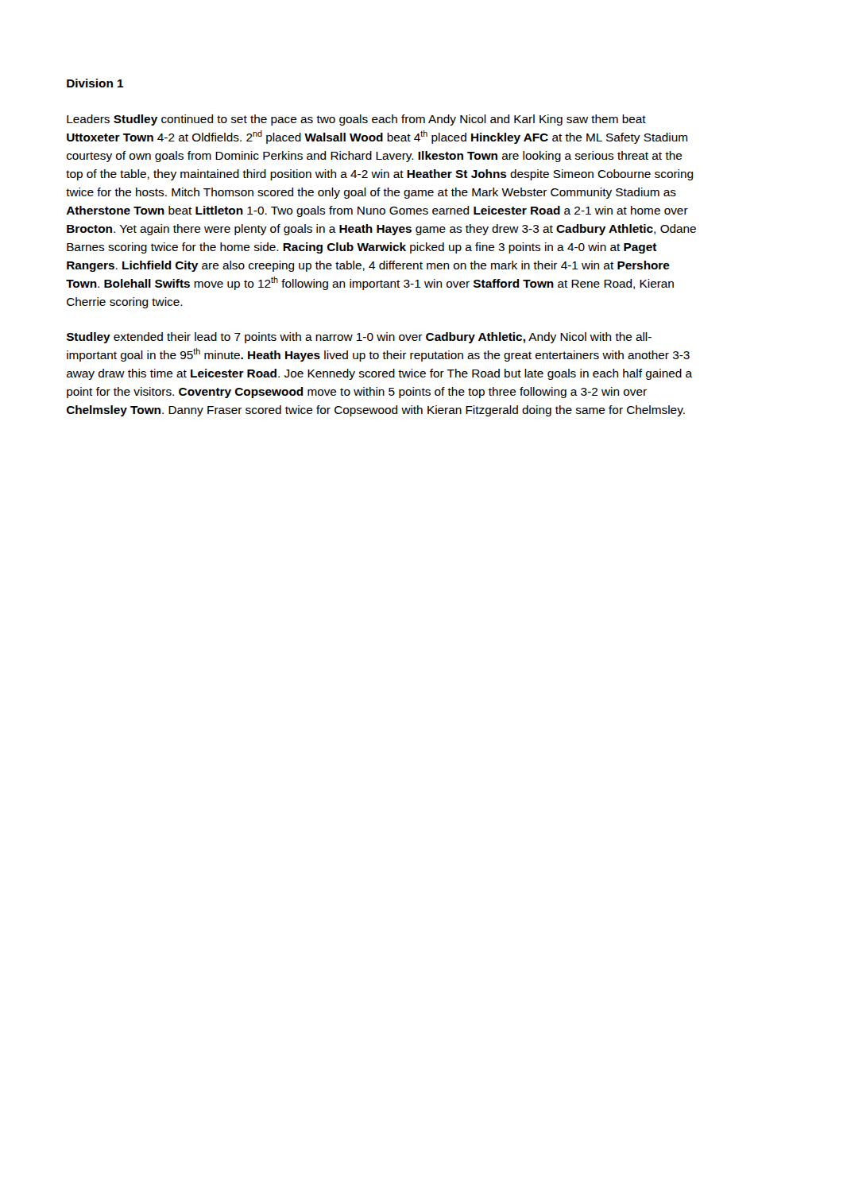Division 1
Leaders Studley continued to set the pace as two goals each from Andy Nicol and Karl King saw them beat Uttoxeter Town 4-2 at Oldfields. 2nd placed Walsall Wood beat 4th placed Hinckley AFC at the ML Safety Stadium courtesy of own goals from Dominic Perkins and Richard Lavery. Ilkeston Town are looking a serious threat at the top of the table, they maintained third position with a 4-2 win at Heather St Johns despite Simeon Cobourne scoring twice for the hosts. Mitch Thomson scored the only goal of the game at the Mark Webster Community Stadium as Atherstone Town beat Littleton 1-0. Two goals from Nuno Gomes earned Leicester Road a 2-1 win at home over Brocton. Yet again there were plenty of goals in a Heath Hayes game as they drew 3-3 at Cadbury Athletic, Odane Barnes scoring twice for the home side. Racing Club Warwick picked up a fine 3 points in a 4-0 win at Paget Rangers. Lichfield City are also creeping up the table, 4 different men on the mark in their 4-1 win at Pershore Town. Bolehall Swifts move up to 12th following an important 3-1 win over Stafford Town at Rene Road, Kieran Cherrie scoring twice.
Studley extended their lead to 7 points with a narrow 1-0 win over Cadbury Athletic, Andy Nicol with the all-important goal in the 95th minute. Heath Hayes lived up to their reputation as the great entertainers with another 3-3 away draw this time at Leicester Road. Joe Kennedy scored twice for The Road but late goals in each half gained a point for the visitors. Coventry Copsewood move to within 5 points of the top three following a 3-2 win over Chelmsley Town. Danny Fraser scored twice for Copsewood with Kieran Fitzgerald doing the same for Chelmsley.